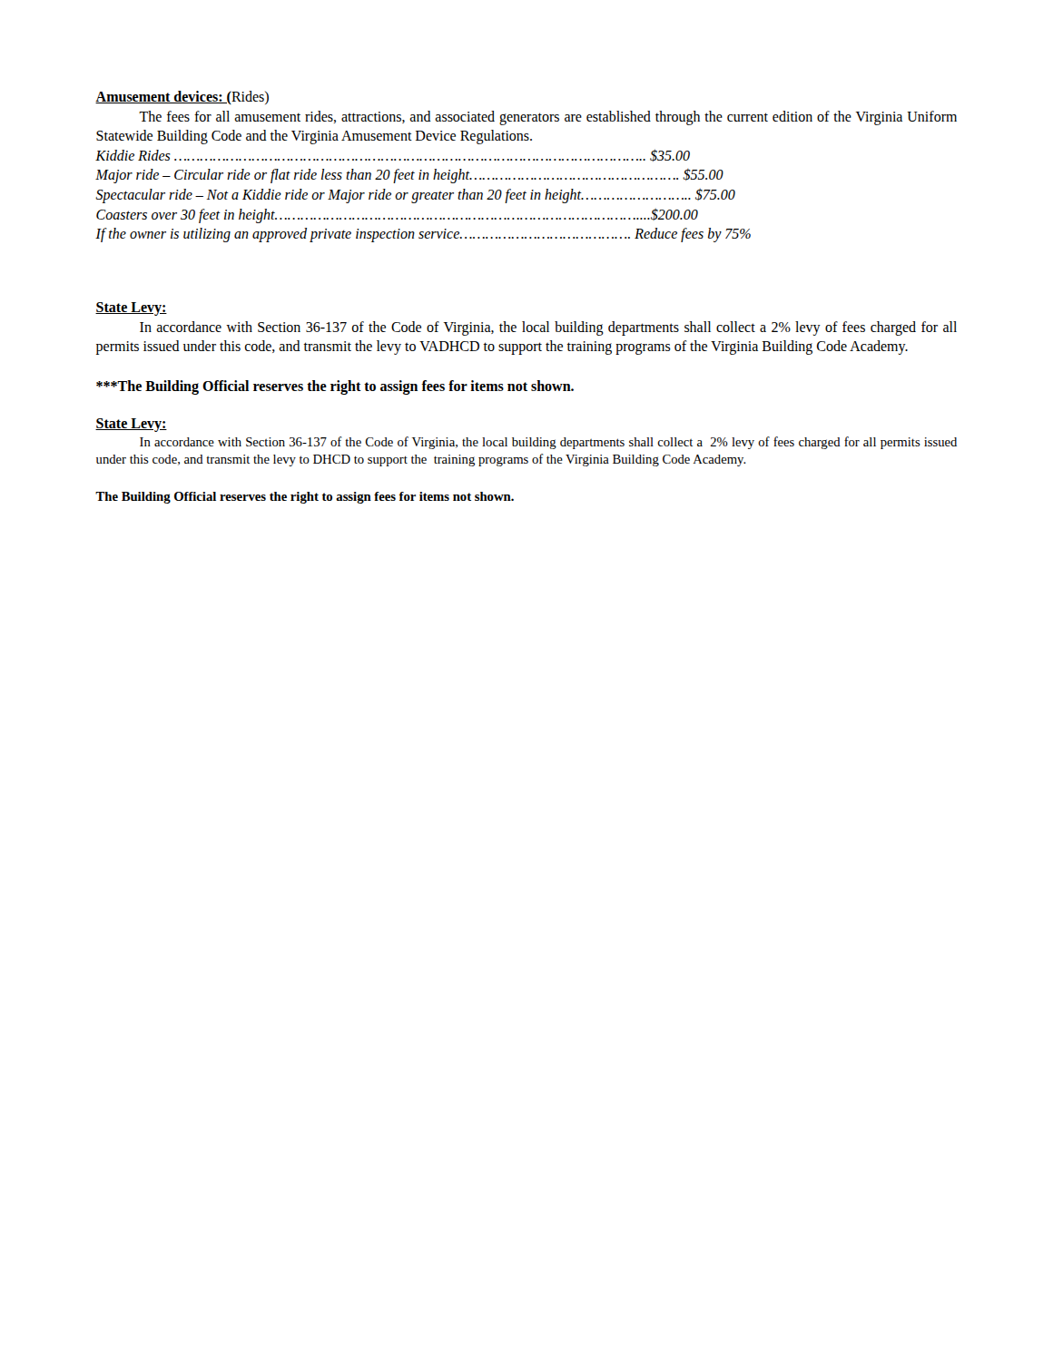Amusement devices: (
Rides)
The fees for all amusement rides, attractions, and associated generators are established through the current edition of the Virginia Uniform Statewide Building Code and the Virginia Amusement Device Regulations.
Kiddie Rides ……………………………………………………………………………………………….. $35.00
Major ride – Circular ride or flat ride less than 20 feet in height…………………………………………. $55.00
Spectacular ride – Not a Kiddie ride or Major ride or greater than 20 feet in height…………………….. $75.00
Coasters over 30 feet in height…………………………………………………………………………....$200.00
If the owner is utilizing an approved private inspection service…………………………………. Reduce fees by 75%
State Levy:
In accordance with Section 36-137 of the Code of Virginia, the local building departments shall collect a 2% levy of fees charged for all permits issued under this code, and transmit the levy to VADHCD to support the training programs of the Virginia Building Code Academy.
***The Building Official reserves the right to assign fees for items not shown.
State Levy:
In accordance with Section 36-137 of the Code of Virginia, the local building departments shall collect a 2% levy of fees charged for all permits issued under this code, and transmit the levy to DHCD to support the training programs of the Virginia Building Code Academy.
The Building Official reserves the right to assign fees for items not shown.